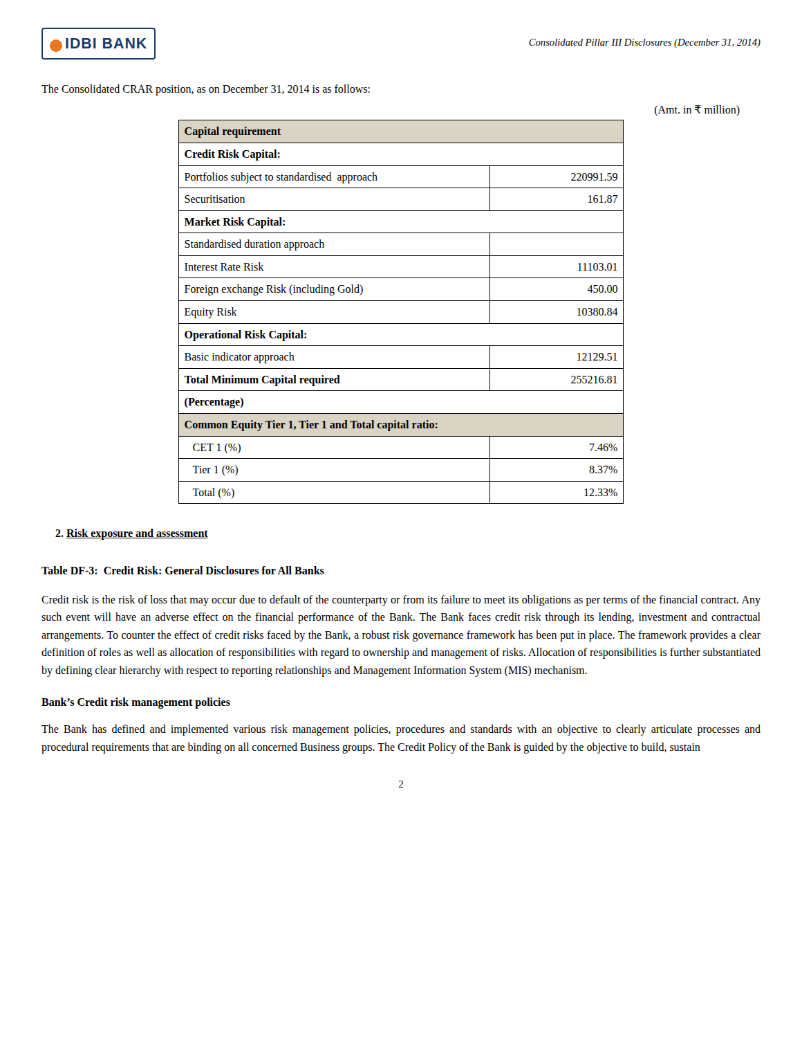IDBI BANK
Consolidated Pillar III Disclosures (December 31, 2014)
The Consolidated CRAR position, as on December 31, 2014 is as follows:
(Amt. in ₹ million)
| Capital requirement |
| Credit Risk Capital: |
| Portfolios subject to standardised approach | 220991.59 |
| Securitisation | 161.87 |
| Market Risk Capital: |
| Standardised duration approach | |
| Interest Rate Risk | 11103.01 |
| Foreign exchange Risk (including Gold) | 450.00 |
| Equity Risk | 10380.84 |
| Operational Risk Capital: |
| Basic indicator approach | 12129.51 |
| Total Minimum Capital required | 255216.81 |
| (Percentage) |
| Common Equity Tier 1, Tier 1 and Total capital ratio: |
| CET 1 (%) | 7.46% |
| Tier 1 (%) | 8.37% |
| Total (%) | 12.33% |
2. Risk exposure and assessment
Table DF-3: Credit Risk: General Disclosures for All Banks
Credit risk is the risk of loss that may occur due to default of the counterparty or from its failure to meet its obligations as per terms of the financial contract. Any such event will have an adverse effect on the financial performance of the Bank. The Bank faces credit risk through its lending, investment and contractual arrangements. To counter the effect of credit risks faced by the Bank, a robust risk governance framework has been put in place. The framework provides a clear definition of roles as well as allocation of responsibilities with regard to ownership and management of risks. Allocation of responsibilities is further substantiated by defining clear hierarchy with respect to reporting relationships and Management Information System (MIS) mechanism.
Bank’s Credit risk management policies
The Bank has defined and implemented various risk management policies, procedures and standards with an objective to clearly articulate processes and procedural requirements that are binding on all concerned Business groups. The Credit Policy of the Bank is guided by the objective to build, sustain
2